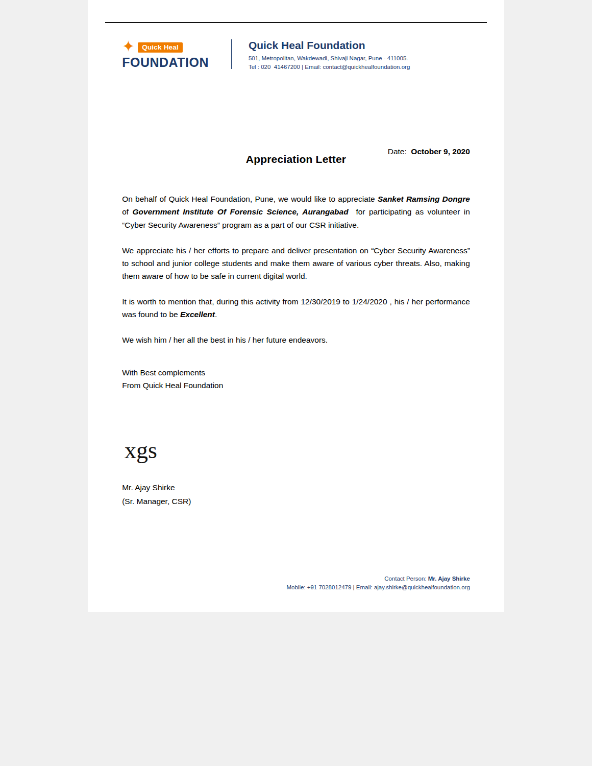✦ Quick Heal
FOUNDATION
Quick Heal Foundation
501, Metropolitan, Wakdewadi, Shivaji Nagar, Pune - 411005.
Tel : 020 41467200 | Email: contact@quickhealfoundation.org
Date: October 9, 2020
Appreciation Letter
On behalf of Quick Heal Foundation, Pune, we would like to appreciate Sanket Ramsing Dongre of Government Institute Of Forensic Science, Aurangabad for participating as volunteer in “Cyber Security Awareness” program as a part of our CSR initiative.
We appreciate his / her efforts to prepare and deliver presentation on “Cyber Security Awareness” to school and junior college students and make them aware of various cyber threats. Also, making them aware of how to be safe in current digital world.
It is worth to mention that, during this activity from 12/30/2019 to 1/24/2020 , his / her performance was found to be Excellent.
We wish him / her all the best in his / her future endeavors.
With Best complements
From Quick Heal Foundation
xgs
Mr. Ajay Shirke
(Sr. Manager, CSR)
Contact Person: Mr. Ajay Shirke
Mobile: +91 7028012479 | Email: ajay.shirke@quickhealfoundation.org